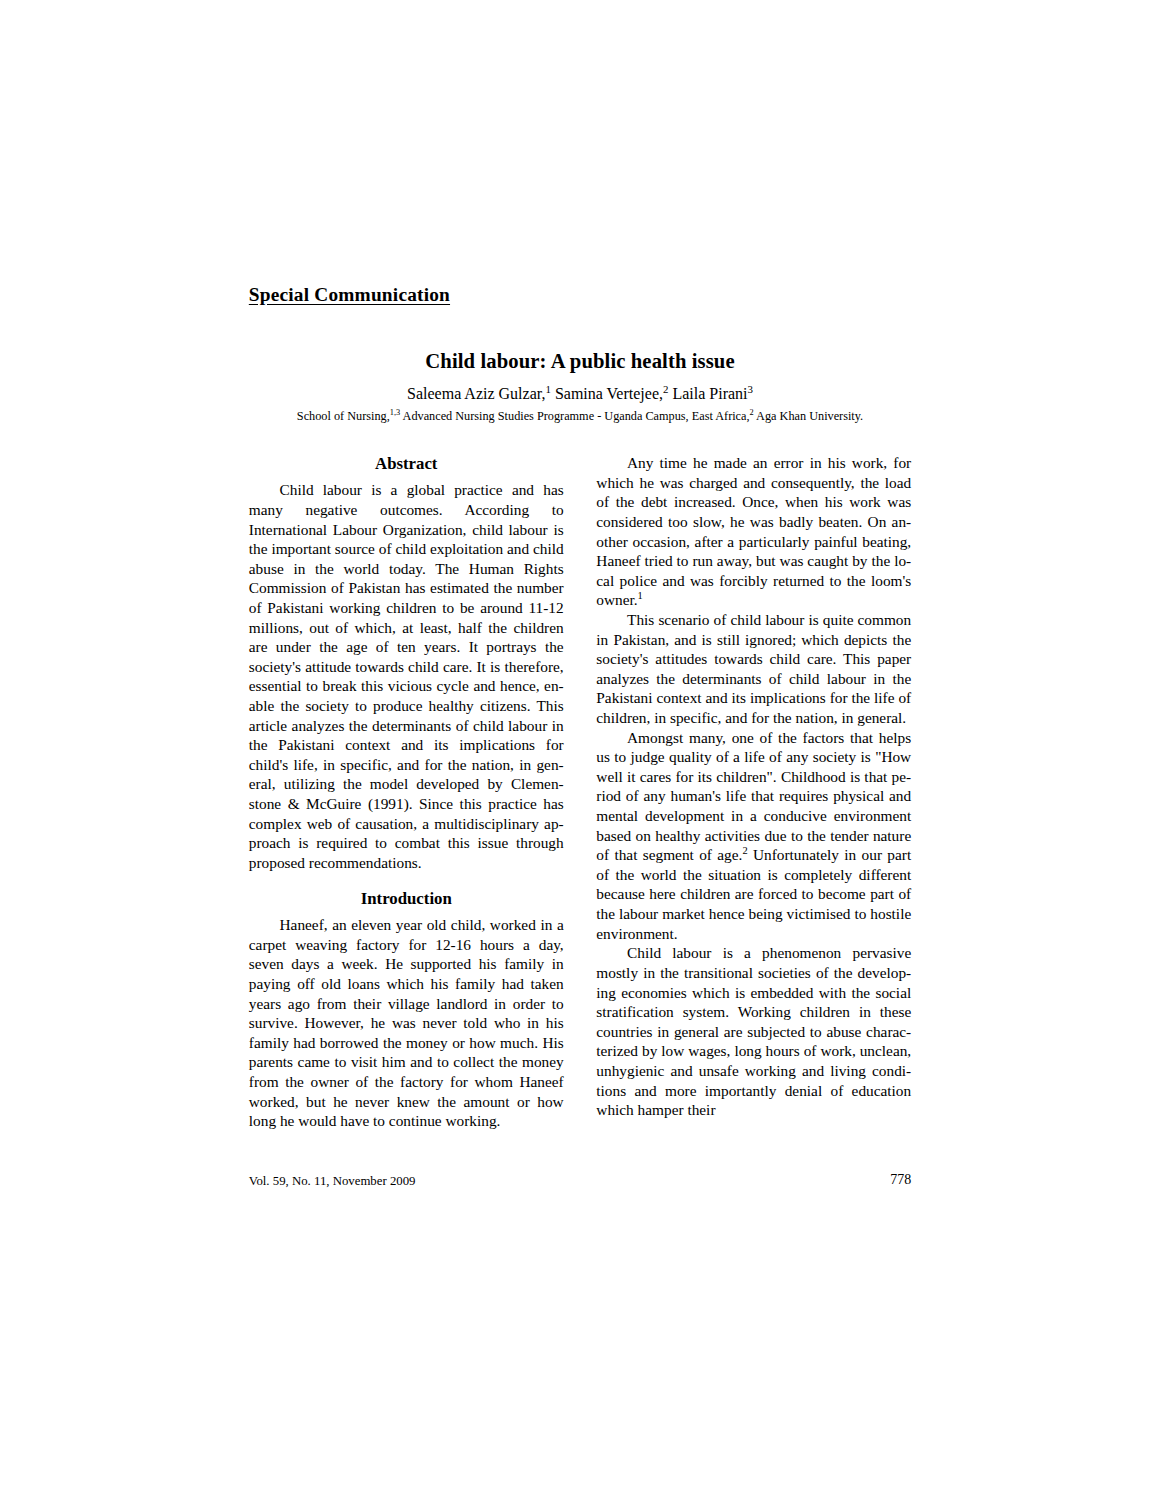Special Communication
Child labour: A public health issue
Saleema Aziz Gulzar,1 Samina Vertejee,2 Laila Pirani3
School of Nursing,1,3 Advanced Nursing Studies Programme - Uganda Campus, East Africa,2 Aga Khan University.
Abstract
Child labour is a global practice and has many negative outcomes. According to International Labour Organization, child labour is the important source of child exploitation and child abuse in the world today. The Human Rights Commission of Pakistan has estimated the number of Pakistani working children to be around 11-12 millions, out of which, at least, half the children are under the age of ten years. It portrays the society's attitude towards child care. It is therefore, essential to break this vicious cycle and hence, enable the society to produce healthy citizens. This article analyzes the determinants of child labour in the Pakistani context and its implications for child's life, in specific, and for the nation, in general, utilizing the model developed by Clemen-stone & McGuire (1991). Since this practice has complex web of causation, a multidisciplinary approach is required to combat this issue through proposed recommendations.
Introduction
Haneef, an eleven year old child, worked in a carpet weaving factory for 12-16 hours a day, seven days a week. He supported his family in paying off old loans which his family had taken years ago from their village landlord in order to survive. However, he was never told who in his family had borrowed the money or how much. His parents came to visit him and to collect the money from the owner of the factory for whom Haneef worked, but he never knew the amount or how long he would have to continue working.
Any time he made an error in his work, for which he was charged and consequently, the load of the debt increased. Once, when his work was considered too slow, he was badly beaten. On another occasion, after a particularly painful beating, Haneef tried to run away, but was caught by the local police and was forcibly returned to the loom's owner.1
This scenario of child labour is quite common in Pakistan, and is still ignored; which depicts the society's attitudes towards child care. This paper analyzes the determinants of child labour in the Pakistani context and its implications for the life of children, in specific, and for the nation, in general.
Amongst many, one of the factors that helps us to judge quality of a life of any society is "How well it cares for its children". Childhood is that period of any human's life that requires physical and mental development in a conducive environment based on healthy activities due to the tender nature of that segment of age.2 Unfortunately in our part of the world the situation is completely different because here children are forced to become part of the labour market hence being victimised to hostile environment.
Child labour is a phenomenon pervasive mostly in the transitional societies of the developing economies which is embedded with the social stratification system. Working children in these countries in general are subjected to abuse characterized by low wages, long hours of work, unclean, unhygienic and unsafe working and living conditions and more importantly denial of education which hamper their
Vol. 59, No. 11, November 2009
778